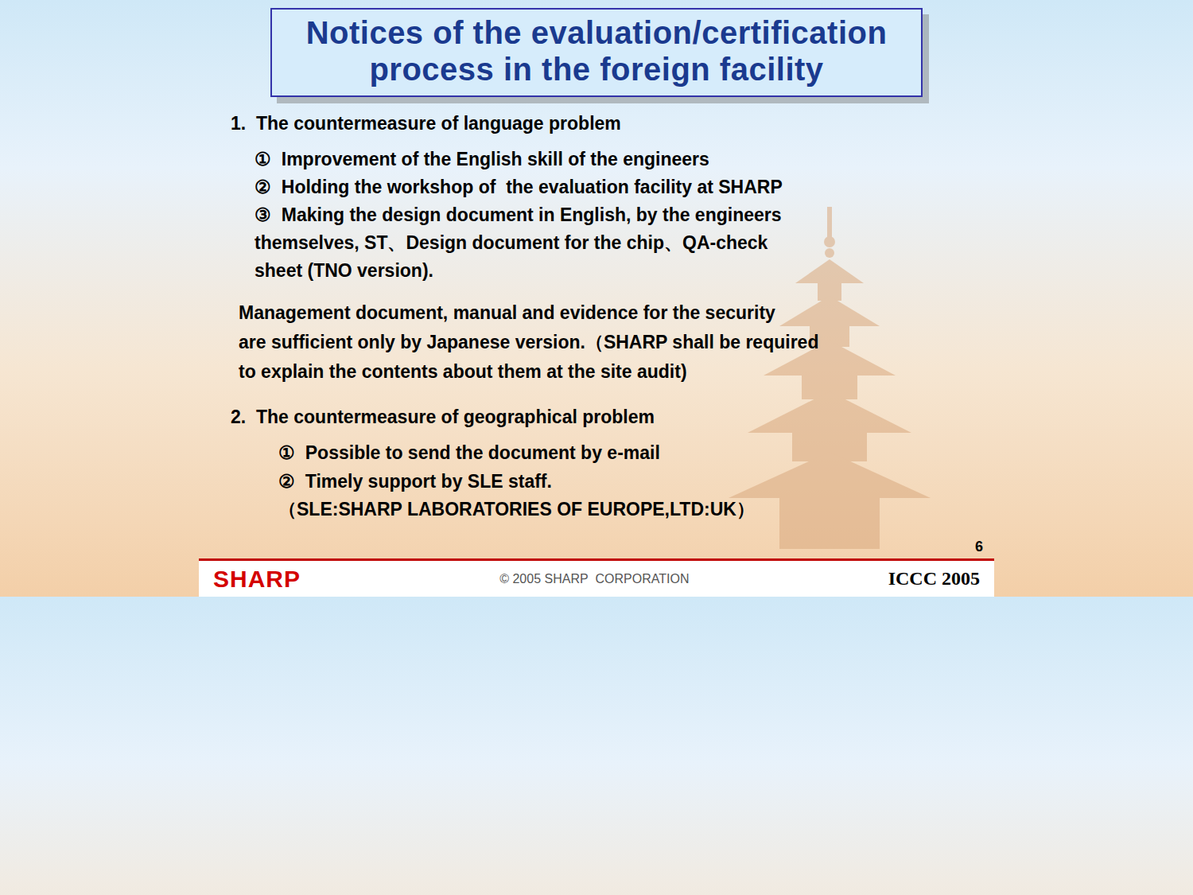Notices of the evaluation/certification
process in the foreign facility
1. The countermeasure of language problem
① Improvement of the English skill of the engineers
② Holding the workshop of the evaluation facility at SHARP
③ Making the design document in English, by the engineers
themselves, ST、Design document for the chip、QA-check
sheet (TNO version).
Management document, manual and evidence for the security
are sufficient only by Japanese version.（SHARP shall be required
to explain the contents about them at the site audit)
2. The countermeasure of geographical problem
① Possible to send the document by e-mail
② Timely support by SLE staff.
（SLE:SHARP LABORATORIES OF EUROPE,LTD:UK）
6
SHARP © 2005 SHARP CORPORATION ICCC 2005